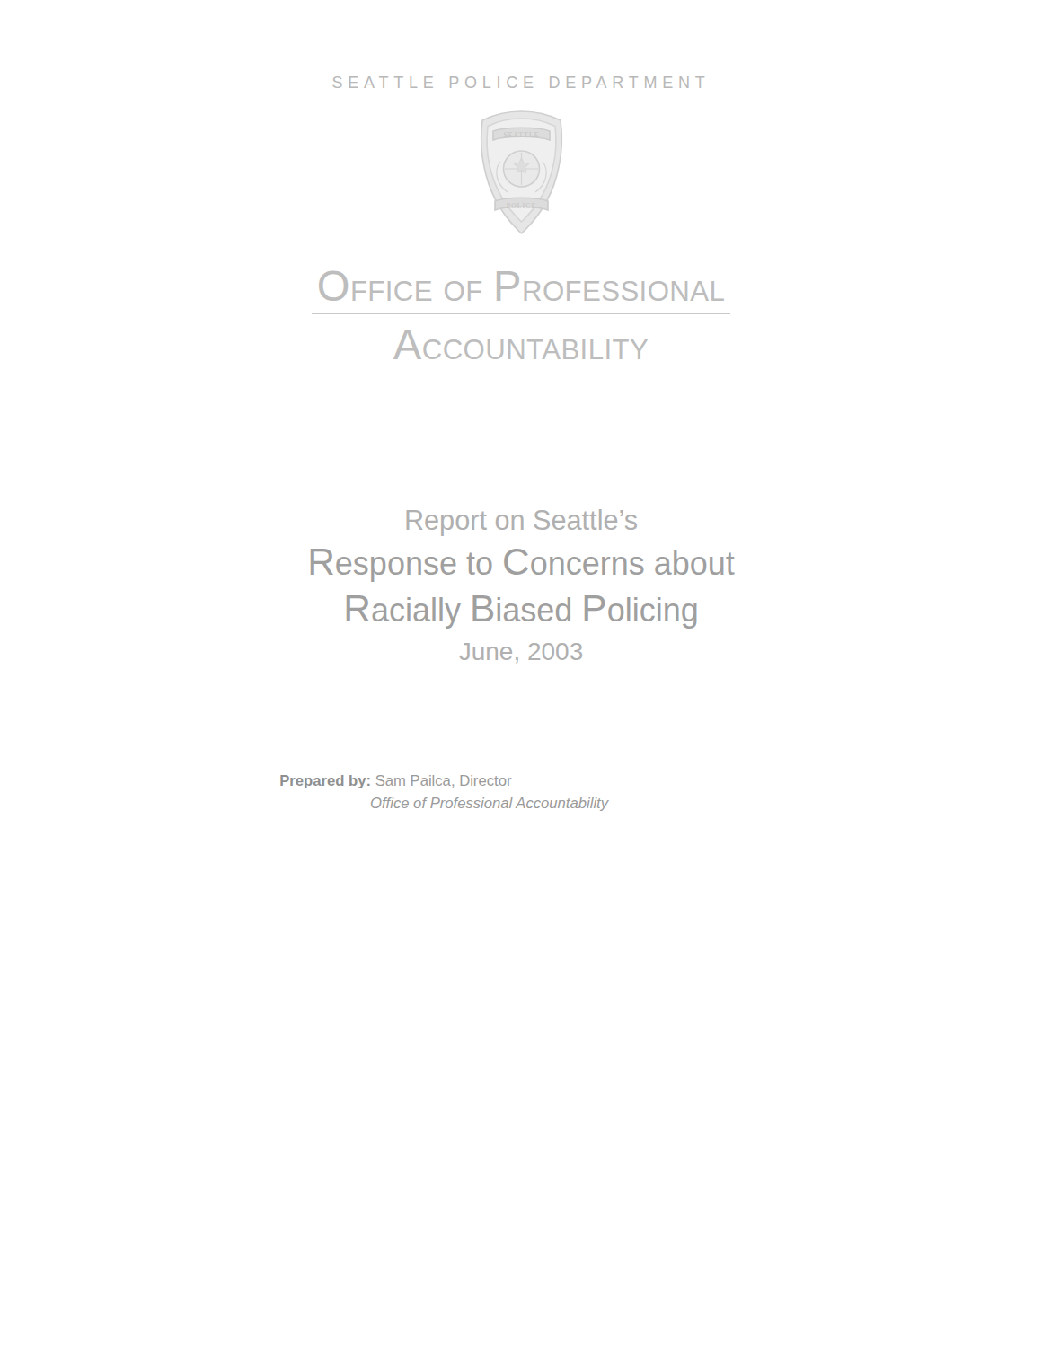Seattle Police Department
SEATTLE POLICE
OFFICE OF PROFESSIONAL ACCOUNTABILITY
Report on Seattle’s Response to Concerns about Racially Biased Policing June, 2003
Prepared by: Sam Pailca, Director Office of Professional Accountability